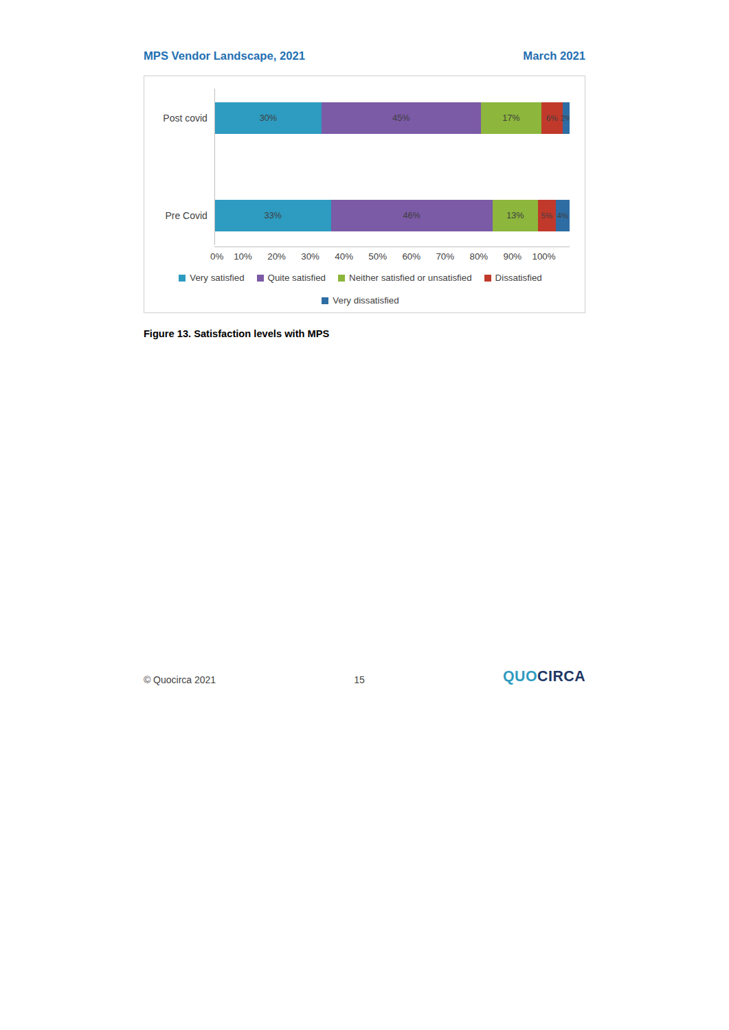MPS Vendor Landscape, 2021
March 2021
Post covid
30%
45%
17%
6%
2%
Pre Covid
33%
46%
13%
5%
4%
0% 10% 20% 30% 40% 50% 60% 70% 80% 90% 100%
Very satisfied
Quite satisfied
Neither satisfied or unsatisfied
Dissatisfied
Very dissatisfied
Figure 13. Satisfaction levels with MPS
© Quocirca 2021
15
QUO CIRCA